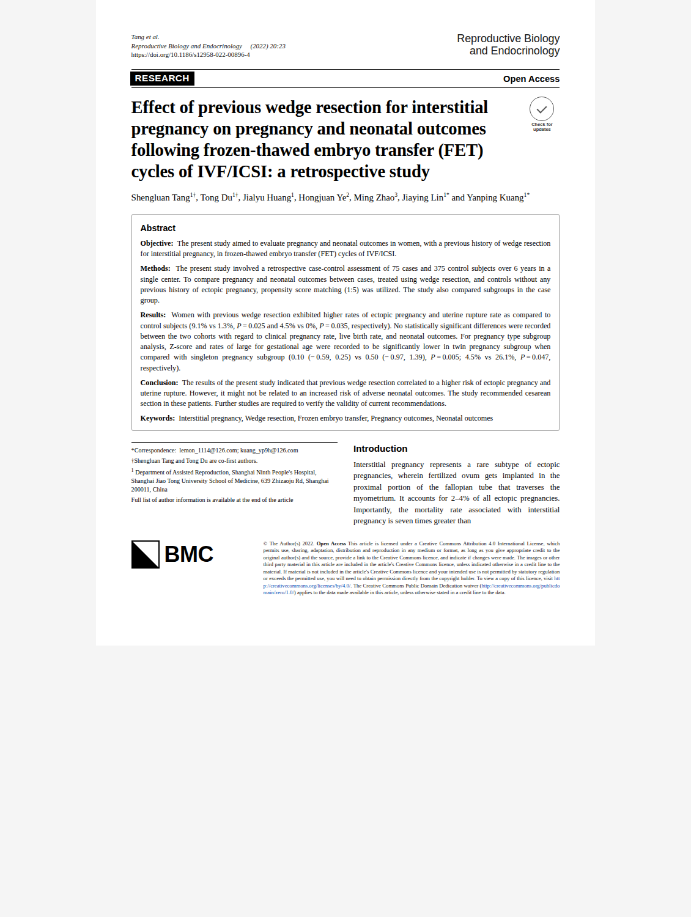Tang et al.
Reproductive Biology and Endocrinology (2022) 20:23
https://doi.org/10.1186/s12958-022-00896-4
Reproductive Biology and Endocrinology
RESEARCH
Open Access
Effect of previous wedge resection for interstitial pregnancy on pregnancy and neonatal outcomes following frozen-thawed embryo transfer (FET) cycles of IVF/ICSI: a retrospective study
Check for
updates
Shengluan Tang1†, Tong Du1†, Jialyu Huang1, Hongjuan Ye2, Ming Zhao3, Jiaying Lin1* and Yanping Kuang1*
Abstract
Objective: The present study aimed to evaluate pregnancy and neonatal outcomes in women, with a previous history of wedge resection for interstitial pregnancy, in frozen-thawed embryo transfer (FET) cycles of IVF/ICSI.
Methods: The present study involved a retrospective case-control assessment of 75 cases and 375 control subjects over 6 years in a single center. To compare pregnancy and neonatal outcomes between cases, treated using wedge resection, and controls without any previous history of ectopic pregnancy, propensity score matching (1:5) was utilized. The study also compared subgroups in the case group.
Results: Women with previous wedge resection exhibited higher rates of ectopic pregnancy and uterine rupture rate as compared to control subjects (9.1% vs 1.3%, P = 0.025 and 4.5% vs 0%, P = 0.035, respectively). No statistically significant differences were recorded between the two cohorts with regard to clinical pregnancy rate, live birth rate, and neonatal outcomes. For pregnancy type subgroup analysis, Z-score and rates of large for gestational age were recorded to be significantly lower in twin pregnancy subgroup when compared with singleton pregnancy subgroup (0.10 (− 0.59, 0.25) vs 0.50 (− 0.97, 1.39), P = 0.005; 4.5% vs 26.1%, P = 0.047, respectively).
Conclusion: The results of the present study indicated that previous wedge resection correlated to a higher risk of ectopic pregnancy and uterine rupture. However, it might not be related to an increased risk of adverse neonatal outcomes. The study recommended cesarean section in these patients. Further studies are required to verify the validity of current recommendations.
Keywords: Interstitial pregnancy, Wedge resection, Frozen embryo transfer, Pregnancy outcomes, Neonatal outcomes
*Correspondence: lemon_1114@126.com; kuang_yp9h@126.com
†Shengluan Tang and Tong Du are co-first authors.
1 Department of Assisted Reproduction, Shanghai Ninth People's Hospital, Shanghai Jiao Tong University School of Medicine, 639 Zhizaoju Rd, Shanghai 200011, China
Full list of author information is available at the end of the article
Introduction
Interstitial pregnancy represents a rare subtype of ectopic pregnancies, wherein fertilized ovum gets implanted in the proximal portion of the fallopian tube that traverses the myometrium. It accounts for 2–4% of all ectopic pregnancies. Importantly, the mortality rate associated with interstitial pregnancy is seven times greater than
BMC
© The Author(s) 2022. Open Access This article is licensed under a Creative Commons Attribution 4.0 International License, which permits use, sharing, adaptation, distribution and reproduction in any medium or format, as long as you give appropriate credit to the original author(s) and the source, provide a link to the Creative Commons licence, and indicate if changes were made. The images or other third party material in this article are included in the article's Creative Commons licence, unless indicated otherwise in a credit line to the material. If material is not included in the article's Creative Commons licence and your intended use is not permitted by statutory regulation or exceeds the permitted use, you will need to obtain permission directly from the copyright holder. To view a copy of this licence, visit http://creativecommons.org/licenses/by/4.0/. The Creative Commons Public Domain Dedication waiver (http://creativecommons.org/publicdomain/zero/1.0/) applies to the data made available in this article, unless otherwise stated in a credit line to the data.